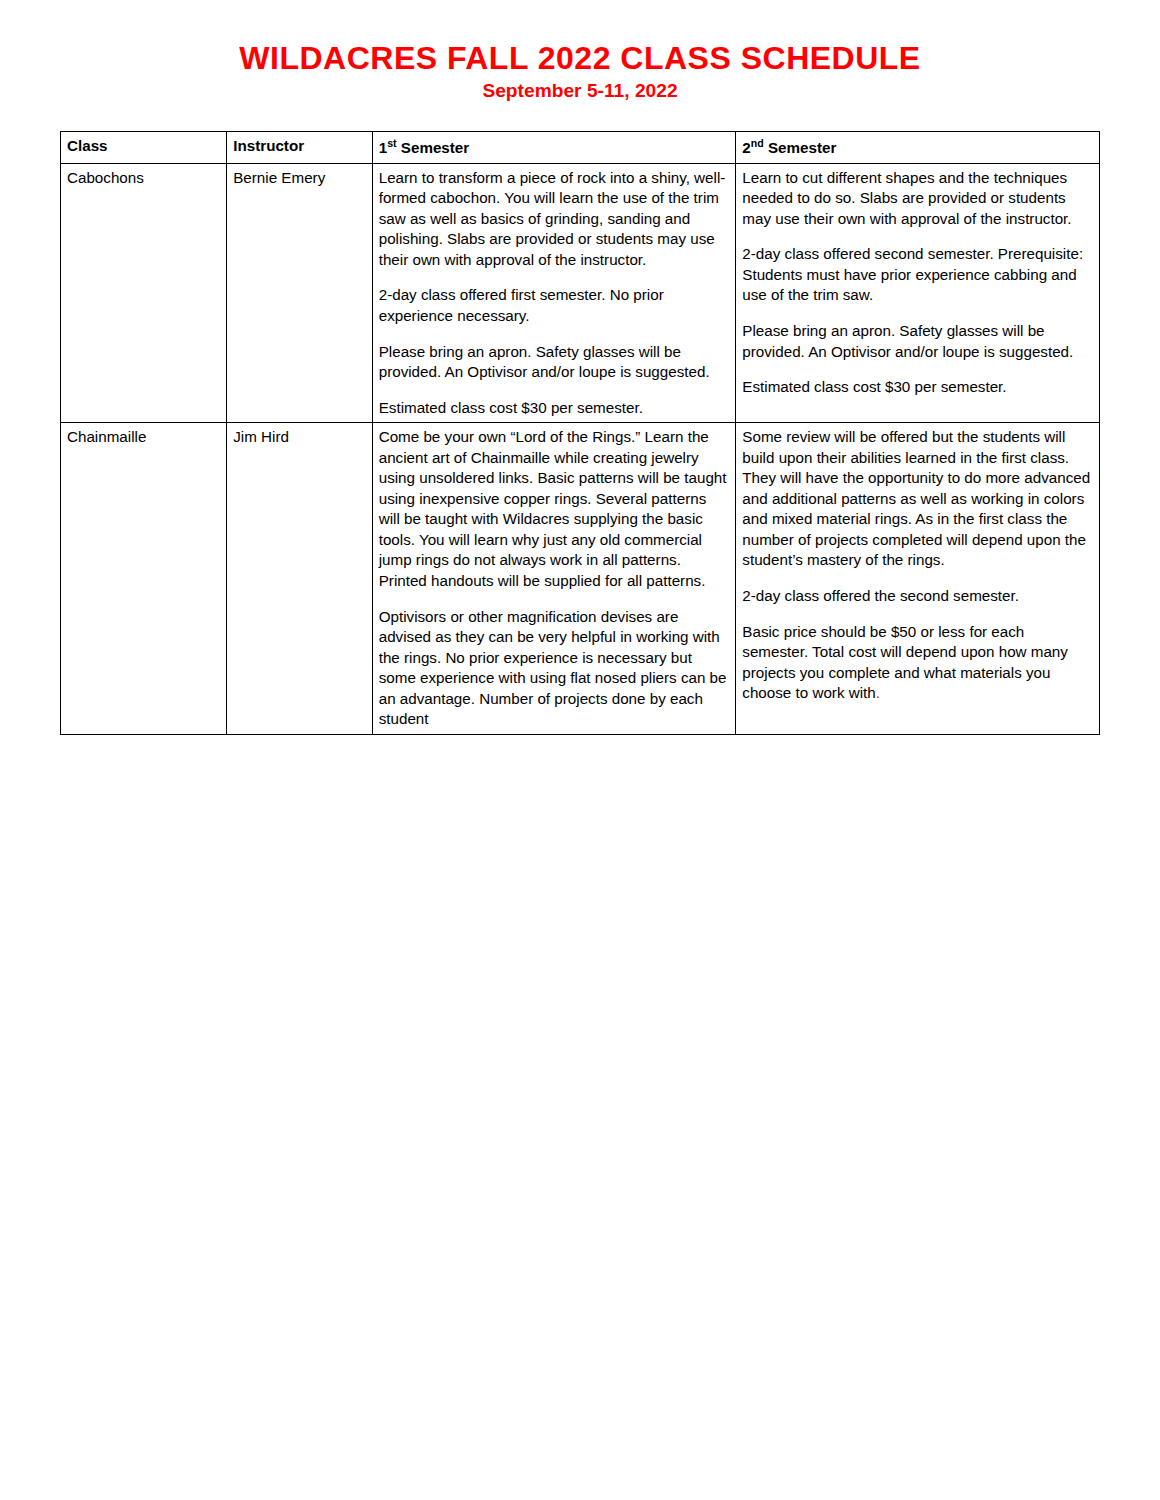WILDACRES FALL 2022 CLASS SCHEDULE
September 5-11, 2022
| Class | Instructor | 1 st Semester | 2 nd Semester |
| --- | --- | --- | --- |
| Cabochons | Bernie Emery | Learn to transform a piece of rock into a shiny, well-formed cabochon. You will learn the use of the trim saw as well as basics of grinding, sanding and polishing. Slabs are provided or students may use their own with approval of the instructor. 2-day class offered first semester. No prior experience necessary. Please bring an apron. Safety glasses will be provided. An Optivisor and/or loupe is suggested. Estimated class cost $30 per semester. | Learn to cut different shapes and the techniques needed to do so. Slabs are provided or students may use their own with approval of the instructor. 2-day class offered second semester. Prerequisite: Students must have prior experience cabbing and use of the trim saw. Please bring an apron. Safety glasses will be provided. An Optivisor and/or loupe is suggested. Estimated class cost $30 per semester. |
| Chainmaille | Jim Hird | Come be your own “Lord of the Rings.” Learn the ancient art of Chainmaille while creating jewelry using unsoldered links. Basic patterns will be taught using inexpensive copper rings. Several patterns will be taught with Wildacres supplying the basic tools. You will learn why just any old commercial jump rings do not always work in all patterns. Printed handouts will be supplied for all patterns. Optivisors or other magnification devises are advised as they can be very helpful in working with the rings. No prior experience is necessary but some experience with using flat nosed pliers can be an advantage. Number of projects done by each student | Some review will be offered but the students will build upon their abilities learned in the first class. They will have the opportunity to do more advanced and additional patterns as well as working in colors and mixed material rings. As in the first class the number of projects completed will depend upon the student’s mastery of the rings. 2-day class offered the second semester. Basic price should be $50 or less for each semester. Total cost will depend upon how many projects you complete and what materials you choose to work with . |